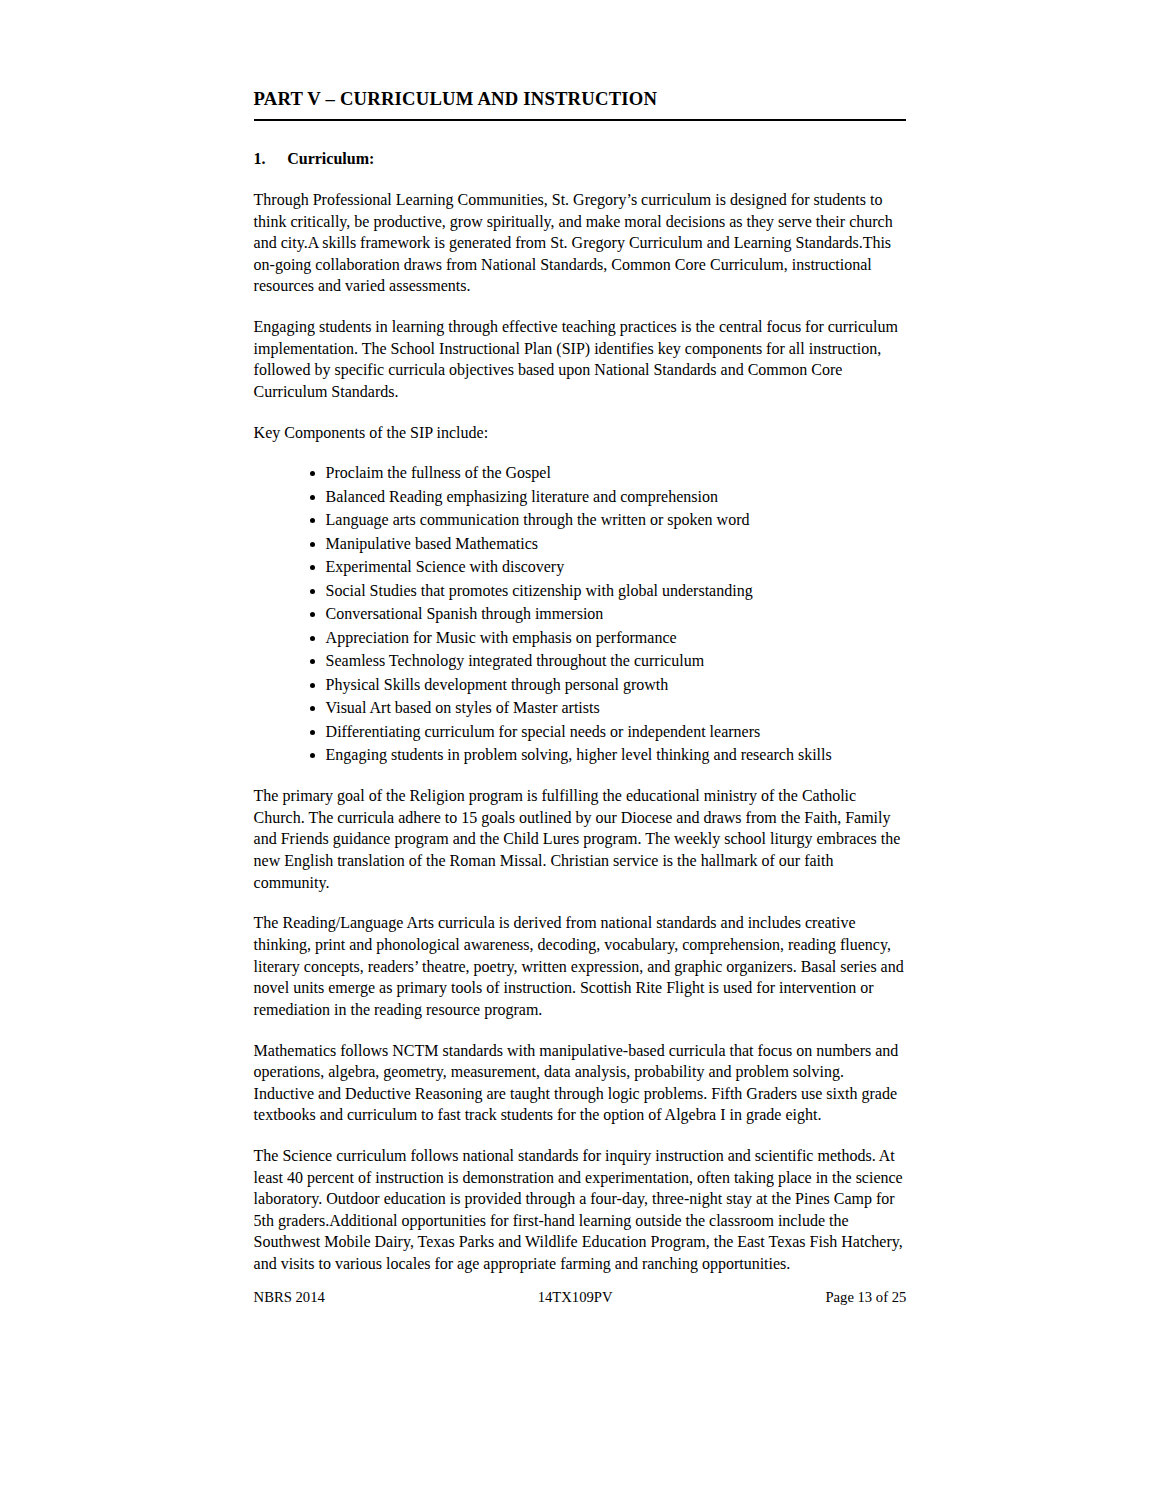PART V – CURRICULUM AND INSTRUCTION
1. Curriculum:
Through Professional Learning Communities, St. Gregory’s curriculum is designed for students to think critically, be productive, grow spiritually, and make moral decisions as they serve their church and city.A skills framework is generated from St. Gregory Curriculum and Learning Standards.This on-going collaboration draws from National Standards, Common Core Curriculum, instructional resources and varied assessments.
Engaging students in learning through effective teaching practices is the central focus for curriculum implementation. The School Instructional Plan (SIP) identifies key components for all instruction, followed by specific curricula objectives based upon National Standards and Common Core Curriculum Standards.
Key Components of the SIP include:
Proclaim the fullness of the Gospel
Balanced Reading emphasizing literature and comprehension
Language arts communication through the written or spoken word
Manipulative based Mathematics
Experimental Science with discovery
Social Studies that promotes citizenship with global understanding
Conversational Spanish through immersion
Appreciation for Music with emphasis on performance
Seamless Technology integrated throughout the curriculum
Physical Skills development through personal growth
Visual Art based on styles of Master artists
Differentiating curriculum for special needs or independent learners
Engaging students in problem solving, higher level thinking and research skills
The primary goal of the Religion program is fulfilling the educational ministry of the Catholic Church. The curricula adhere to 15 goals outlined by our Diocese and draws from the Faith, Family and Friends guidance program and the Child Lures program. The weekly school liturgy embraces the new English translation of the Roman Missal. Christian service is the hallmark of our faith community.
The Reading/Language Arts curricula is derived from national standards and includes creative thinking, print and phonological awareness, decoding, vocabulary, comprehension, reading fluency, literary concepts, readers’ theatre, poetry, written expression, and graphic organizers. Basal series and novel units emerge as primary tools of instruction. Scottish Rite Flight is used for intervention or remediation in the reading resource program.
Mathematics follows NCTM standards with manipulative-based curricula that focus on numbers and operations, algebra, geometry, measurement, data analysis, probability and problem solving. Inductive and Deductive Reasoning are taught through logic problems. Fifth Graders use sixth grade textbooks and curriculum to fast track students for the option of Algebra I in grade eight.
The Science curriculum follows national standards for inquiry instruction and scientific methods. At least 40 percent of instruction is demonstration and experimentation, often taking place in the science laboratory. Outdoor education is provided through a four-day, three-night stay at the Pines Camp for 5th graders.Additional opportunities for first-hand learning outside the classroom include the Southwest Mobile Dairy, Texas Parks and Wildlife Education Program, the East Texas Fish Hatchery, and visits to various locales for age appropriate farming and ranching opportunities.
NBRS 2014
14TX109PV
Page 13 of 25